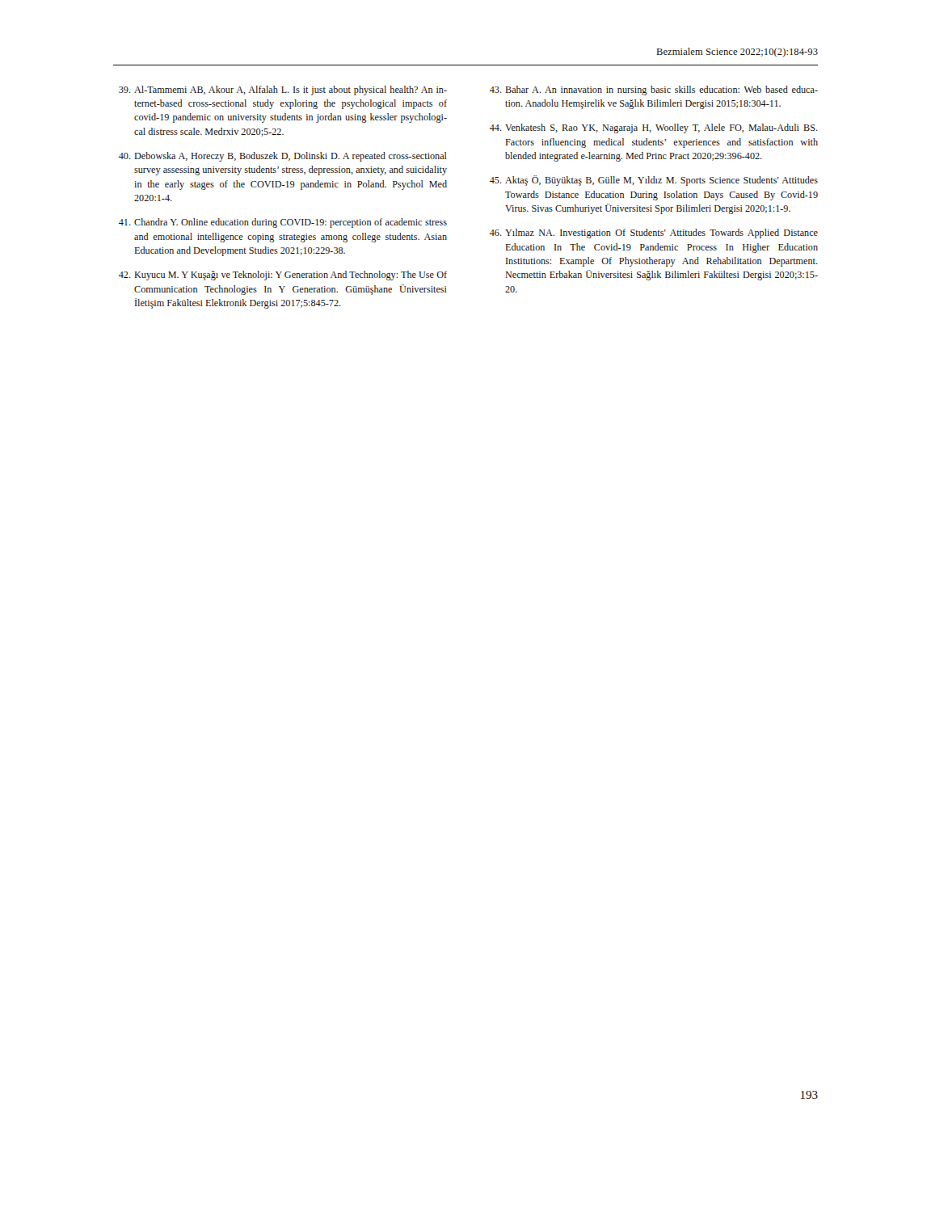Bezmialem Science 2022;10(2):184-93
39. Al-Tammemi AB, Akour A, Alfalah L. Is it just about physical health? An internet-based cross-sectional study exploring the psychological impacts of covid-19 pandemic on university students in jordan using kessler psychological distress scale. Medrxiv 2020;5-22.
40. Debowska A, Horeczy B, Boduszek D, Dolinski D. A repeated cross-sectional survey assessing university students’ stress, depression, anxiety, and suicidality in the early stages of the COVID-19 pandemic in Poland. Psychol Med 2020:1-4.
41. Chandra Y. Online education during COVID-19: perception of academic stress and emotional intelligence coping strategies among college students. Asian Education and Development Studies 2021;10:229-38.
42. Kuyucu M. Y Kuşağı ve Teknoloji: Y Generation And Technology: The Use Of Communication Technologies In Y Generation. Gümüşhane Üniversitesi İletişim Fakültesi Elektronik Dergisi 2017;5:845-72.
43. Bahar A. An innavation in nursing basic skills education: Web based education. Anadolu Hemşirelik ve Sağlık Bilimleri Dergisi 2015;18:304-11.
44. Venkatesh S, Rao YK, Nagaraja H, Woolley T, Alele FO, Malau-Aduli BS. Factors influencing medical students’ experiences and satisfaction with blended integrated e-learning. Med Princ Pract 2020;29:396-402.
45. Aktaş Ö, Büyüktaş B, Gülle M, Yıldız M. Sports Science Students' Attitudes Towards Distance Education During Isolation Days Caused By Covid-19 Virus. Sivas Cumhuriyet Üniversitesi Spor Bilimleri Dergisi 2020;1:1-9.
46. Yılmaz NA. Investigation Of Students' Attitudes Towards Applied Distance Education In The Covid-19 Pandemic Process In Higher Education Institutions: Example Of Physiotherapy And Rehabilitation Department. Necmettin Erbakan Üniversitesi Sağlık Bilimleri Fakültesi Dergisi 2020;3:15-20.
193